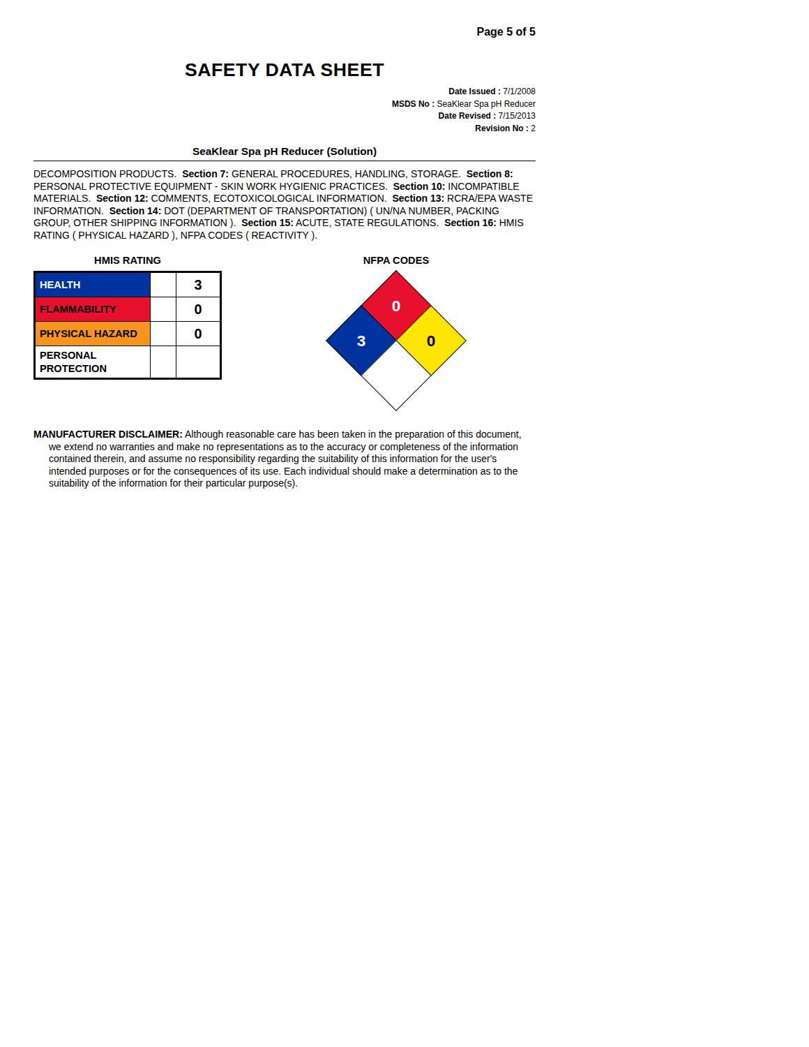Page 5 of 5
SAFETY DATA SHEET
Date Issued : 7/1/2008
MSDS No : SeaKlear Spa pH Reducer
Date Revised : 7/15/2013
Revision No : 2
SeaKlear Spa pH Reducer (Solution)
DECOMPOSITION PRODUCTS. Section 7: GENERAL PROCEDURES, HANDLING, STORAGE. Section 8: PERSONAL PROTECTIVE EQUIPMENT - SKIN WORK HYGIENIC PRACTICES. Section 10: INCOMPATIBLE MATERIALS. Section 12: COMMENTS, ECOTOXICOLOGICAL INFORMATION. Section 13: RCRA/EPA WASTE INFORMATION. Section 14: DOT (DEPARTMENT OF TRANSPORTATION) ( UN/NA NUMBER, PACKING GROUP, OTHER SHIPPING INFORMATION ). Section 15: ACUTE, STATE REGULATIONS. Section 16: HMIS RATING ( PHYSICAL HAZARD ), NFPA CODES ( REACTIVITY ).
HMIS RATING
| HEALTH | | 3 |
| FLAMMABILITY | | 0 |
| PHYSICAL HAZARD | | 0 |
| PERSONAL PROTECTION | | |
NFPA CODES
0
3
0
MANUFACTURER DISCLAIMER: Although reasonable care has been taken in the preparation of this document, we extend no warranties and make no representations as to the accuracy or completeness of the information contained therein, and assume no responsibility regarding the suitability of this information for the user's intended purposes or for the consequences of its use. Each individual should make a determination as to the suitability of the information for their particular purpose(s).